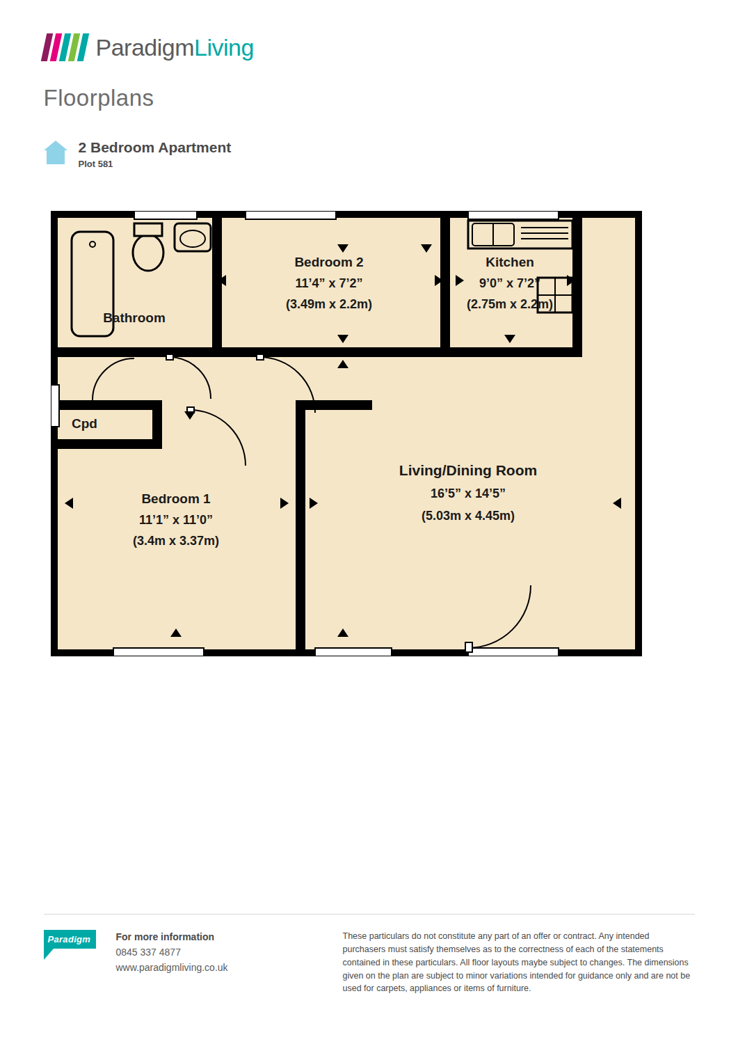Paradigm Living
Floorplans
2 Bedroom Apartment
Plot 581
Bathroom Bedroom 2 11’4” x 7’2” (3.49m x 2.2m) Kitchen 9’0” x 7’2” (2.75m x 2.2m) Cpd Bedroom 1 11’1” x 11’0” (3.4m x 3.37m) Living/Dining Room 16’5” x 14’5” (5.03m x 4.45m)
Paradigm
For more information
0845 337 4877
www.paradigmliving.co.uk
These particulars do not constitute any part of an offer or contract. Any intended purchasers must satisfy themselves as to the correctness of each of the statements contained in these particulars. All floor layouts maybe subject to changes. The dimensions given on the plan are subject to minor variations intended for guidance only and are not be used for carpets, appliances or items of furniture.